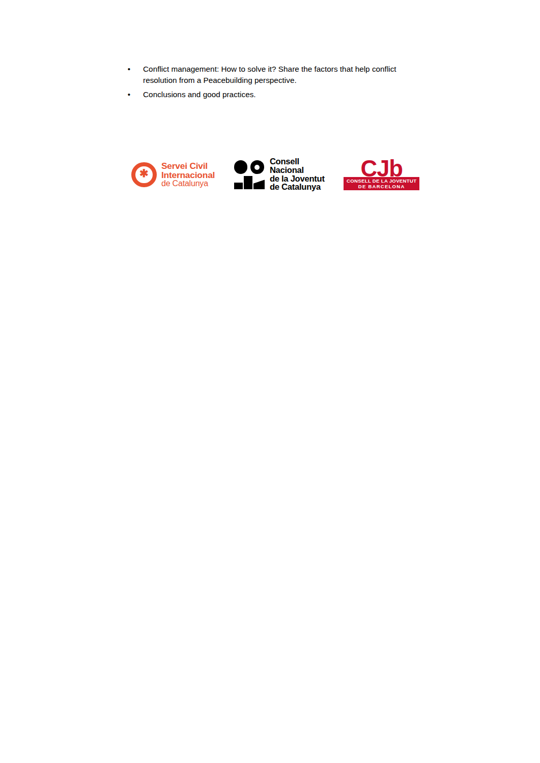Conflict management: How to solve it? Share the factors that help conflict resolution from a Peacebuilding perspective.
Conclusions and good practices.
✱
Servei Civil
Internacional
de Catalunya
Consell
Nacional
de la Joventut
de Catalunya
CJb
CONSELL DE LA JOVENTUT DE BARCELONA